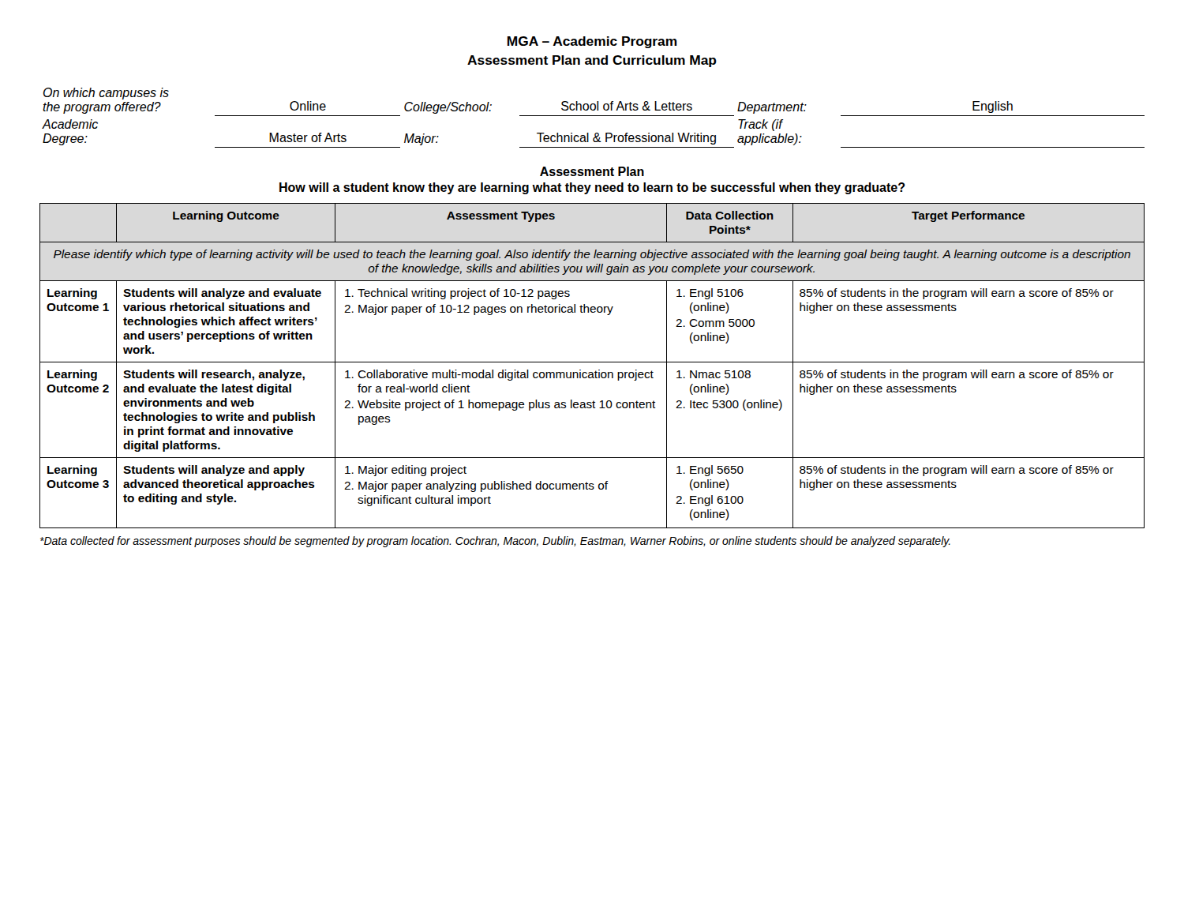MGA – Academic Program
Assessment Plan and Curriculum Map
| On which campuses is the program offered? | Online | College/School: | School of Arts & Letters | Department: | English |
| Academic Degree: | Master of Arts | Major: | Technical & Professional Writing | Track (if applicable): | |
Assessment Plan
How will a student know they are learning what they need to learn to be successful when they graduate?
| Please identify which type of learning activity will be used to teach the learning goal. Also identify the learning objective associated with the learning goal being taught. A learning outcome is a description of the knowledge, skills and abilities you will gain as you complete your coursework. |
| | Learning Outcome | Assessment Types | Data Collection Points* | Target Performance |
| Learning Outcome 1 | Students will analyze and evaluate various rhetorical situations and technologies which affect writers’ and users’ perceptions of written work. | Technical writing project of 10-12 pages Major paper of 10-12 pages on rhetorical theory | Engl 5106 (online) Comm 5000 (online) | 85% of students in the program will earn a score of 85% or higher on these assessments |
| Learning Outcome 2 | Students will research, analyze, and evaluate the latest digital environments and web technologies to write and publish in print format and innovative digital platforms. | Collaborative multi-modal digital communication project for a real-world client Website project of 1 homepage plus as least 10 content pages | Nmac 5108 (online) Itec 5300 (online) | 85% of students in the program will earn a score of 85% or higher on these assessments |
| Learning Outcome 3 | Students will analyze and apply advanced theoretical approaches to editing and style. | Major editing project Major paper analyzing published documents of significant cultural import | Engl 5650 (online) Engl 6100 (online) | 85% of students in the program will earn a score of 85% or higher on these assessments |
*Data collected for assessment purposes should be segmented by program location. Cochran, Macon, Dublin, Eastman, Warner Robins, or online students should be analyzed separately.